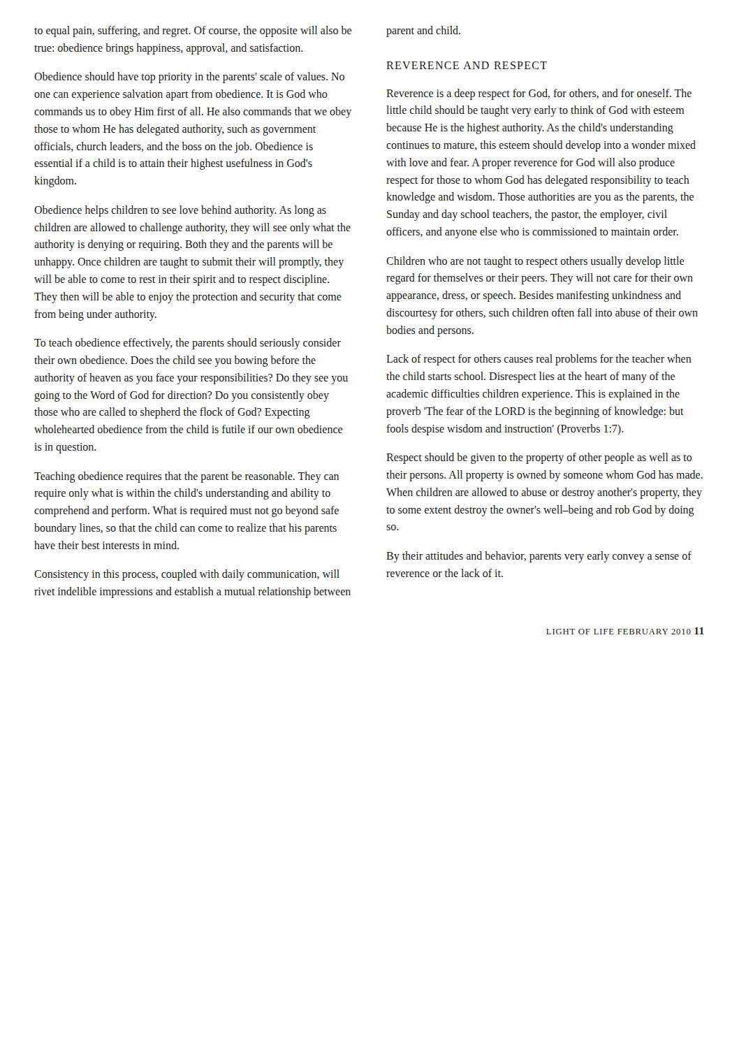to equal pain, suffering, and regret. Of course, the opposite will also be true: obedience brings happiness, approval, and satisfaction.
Obedience should have top priority in the parents' scale of values. No one can experience salvation apart from obedience. It is God who commands us to obey Him first of all. He also commands that we obey those to whom He has delegated authority, such as government officials, church leaders, and the boss on the job. Obedience is essential if a child is to attain their highest usefulness in God's kingdom.
Obedience helps children to see love behind authority. As long as children are allowed to challenge authority, they will see only what the authority is denying or requiring. Both they and the parents will be unhappy. Once children are taught to submit their will promptly, they will be able to come to rest in their spirit and to respect discipline. They then will be able to enjoy the protection and security that come from being under authority.
To teach obedience effectively, the parents should seriously consider their own obedience. Does the child see you bowing before the authority of heaven as you face your responsibilities? Do they see you going to the Word of God for direction? Do you consistently obey those who are called to shepherd the flock of God? Expecting wholehearted obedience from the child is futile if our own obedience is in question.
Teaching obedience requires that the parent be reasonable. They can require only what is within the child's understanding and ability to comprehend and perform. What is required must not go beyond safe boundary lines, so that the child can come to realize that his parents have their best interests in mind.
Consistency in this process, coupled with daily communication, will rivet indelible impressions and establish a mutual relationship between parent and child.
Reverence and Respect
Reverence is a deep respect for God, for others, and for oneself. The little child should be taught very early to think of God with esteem because He is the highest authority. As the child's understanding continues to mature, this esteem should develop into a wonder mixed with love and fear. A proper reverence for God will also produce respect for those to whom God has delegated responsibility to teach knowledge and wisdom. Those authorities are you as the parents, the Sunday and day school teachers, the pastor, the employer, civil officers, and anyone else who is commissioned to maintain order.
Children who are not taught to respect others usually develop little regard for themselves or their peers. They will not care for their own appearance, dress, or speech. Besides manifesting unkindness and discourtesy for others, such children often fall into abuse of their own bodies and persons.
Lack of respect for others causes real problems for the teacher when the child starts school. Disrespect lies at the heart of many of the academic difficulties children experience. This is explained in the proverb 'The fear of the LORD is the beginning of knowledge: but fools despise wisdom and instruction' (Proverbs 1:7).
Respect should be given to the property of other people as well as to their persons. All property is owned by someone whom God has made. When children are allowed to abuse or destroy another's property, they to some extent destroy the owner's well–being and rob God by doing so.
By their attitudes and behavior, parents very early convey a sense of reverence or the lack of it.
Light of Life February 2010 11